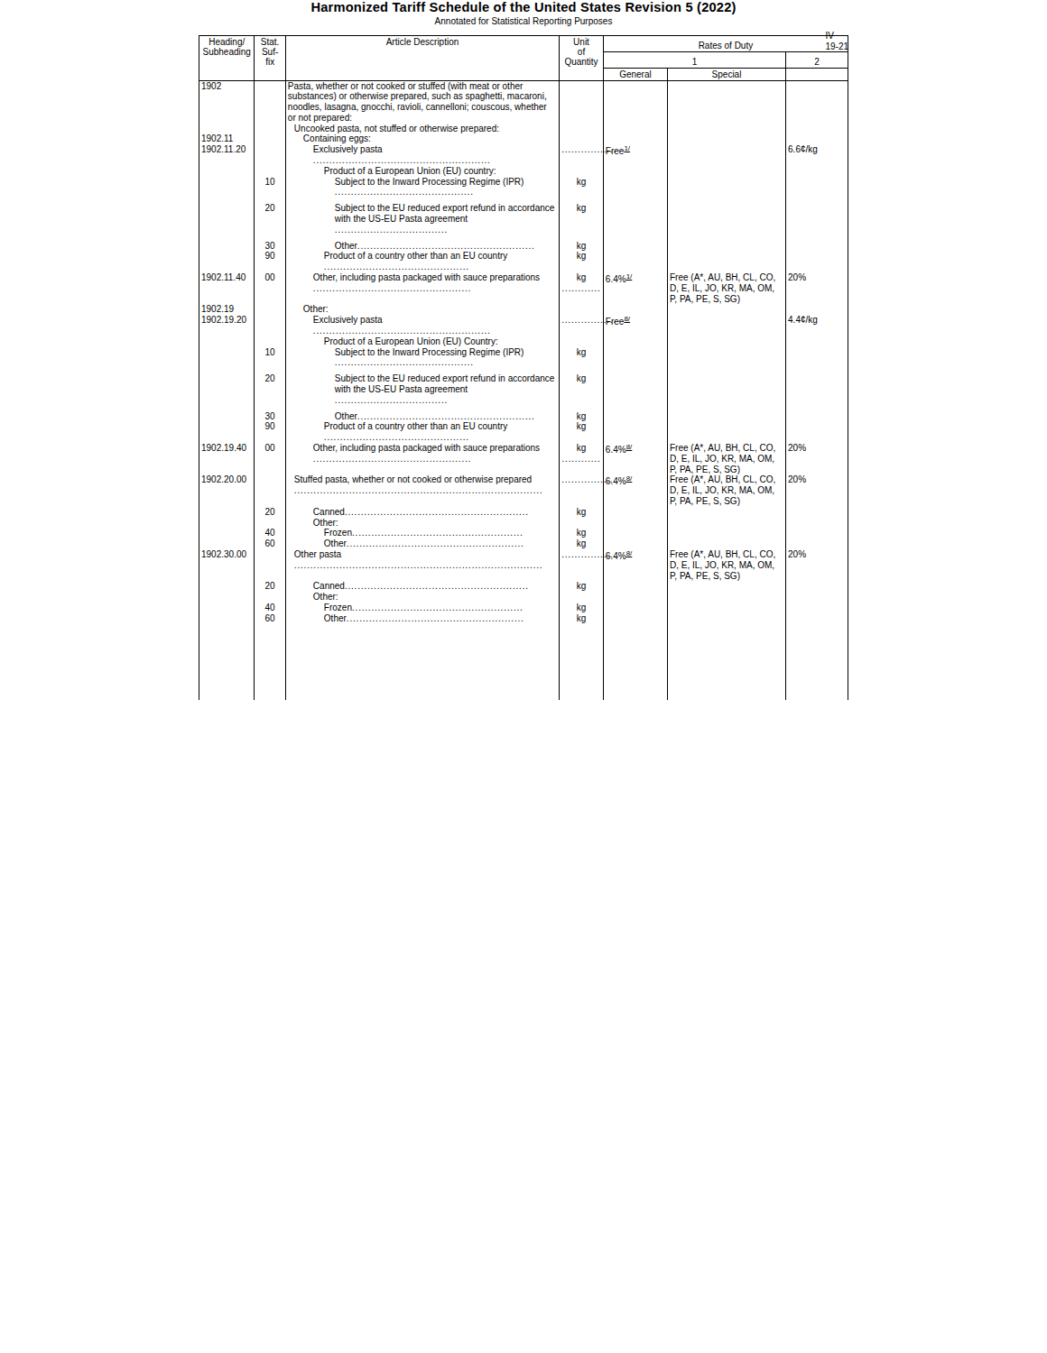Harmonized Tariff Schedule of the United States Revision 5 (2022)
Annotated for Statistical Reporting Purposes
IV
19-21
| Heading/ Subheading | Stat. Suf- fix | Article Description | Unit of Quantity | Rates of Duty |
| --- | --- | --- | --- | --- |
| 1 | 2 |
| | | | | General | Special | |
| 1902 | | Pasta, whether or not cooked or stuffed (with meat or other substances) or otherwise prepared, such as spaghetti, macaroni, noodles, lasagna, gnocchi, ravioli, cannelloni; couscous, whether or not prepared: | | | | |
| | | Uncooked pasta, not stuffed or otherwise prepared: | | | | |
| 1902.11 | | Containing eggs: | | | | |
| 1902.11.20 | | Exclusively pasta ....................................................... | ................. | Free 1/ | | 6.6¢/kg |
| | | Product of a European Union (EU) country: | | | | |
| | 10 | Subject to the Inward Processing Regime (IPR) ........................................... | kg | | | |
| | 20 | Subject to the EU reduced export refund in accordance with the US-EU Pasta agreement ................................... | kg | | | |
| | 30 | Other ....................................................... | kg | | | |
| | 90 | Product of a country other than an EU country ............................................. | kg | | | |
| 1902.11.40 | 00 | Other, including pasta packaged with sauce preparations ................................................. | kg ............ | 6.4% 1/ | Free (A*, AU, BH, CL, CO, D, E, IL, JO, KR, MA, OM, P, PA, PE, S, SG) | 20% |
| 1902.19 | | Other: | | | | |
| 1902.19.20 | | Exclusively pasta ....................................................... | ................. | Free 8/ | | 4.4¢/kg |
| | | Product of a European Union (EU) Country: | | | | |
| | 10 | Subject to the Inward Processing Regime (IPR) ........................................... | kg | | | |
| | 20 | Subject to the EU reduced export refund in accordance with the US-EU Pasta agreement ................................... | kg | | | |
| | 30 | Other ....................................................... | kg | | | |
| | 90 | Product of a country other than an EU country ............................................. | kg | | | |
| 1902.19.40 | 00 | Other, including pasta packaged with sauce preparations ................................................. | kg ............ | 6.4% 8/ | Free (A*, AU, BH, CL, CO, D, E, IL, JO, KR, MA, OM, P, PA, PE, S, SG) | 20% |
| 1902.20.00 | | Stuffed pasta, whether or not cooked or otherwise prepared ............................................................................. | ................. | 6.4% 8/ | Free (A*, AU, BH, CL, CO, D, E, IL, JO, KR, MA, OM, P, PA, PE, S, SG) | 20% |
| | 20 | Canned ......................................................... | kg | | | |
| | | Other: | | | | |
| | 40 | Frozen ..................................................... | kg | | | |
| | 60 | Other ....................................................... | kg | | | |
| 1902.30.00 | | Other pasta ............................................................................. | ................. | 6.4% 8/ | Free (A*, AU, BH, CL, CO, D, E, IL, JO, KR, MA, OM, P, PA, PE, S, SG) | 20% |
| | 20 | Canned ......................................................... | kg | | | |
| | | Other: | | | | |
| | 40 | Frozen ..................................................... | kg | | | |
| | 60 | Other ....................................................... | kg | | | |